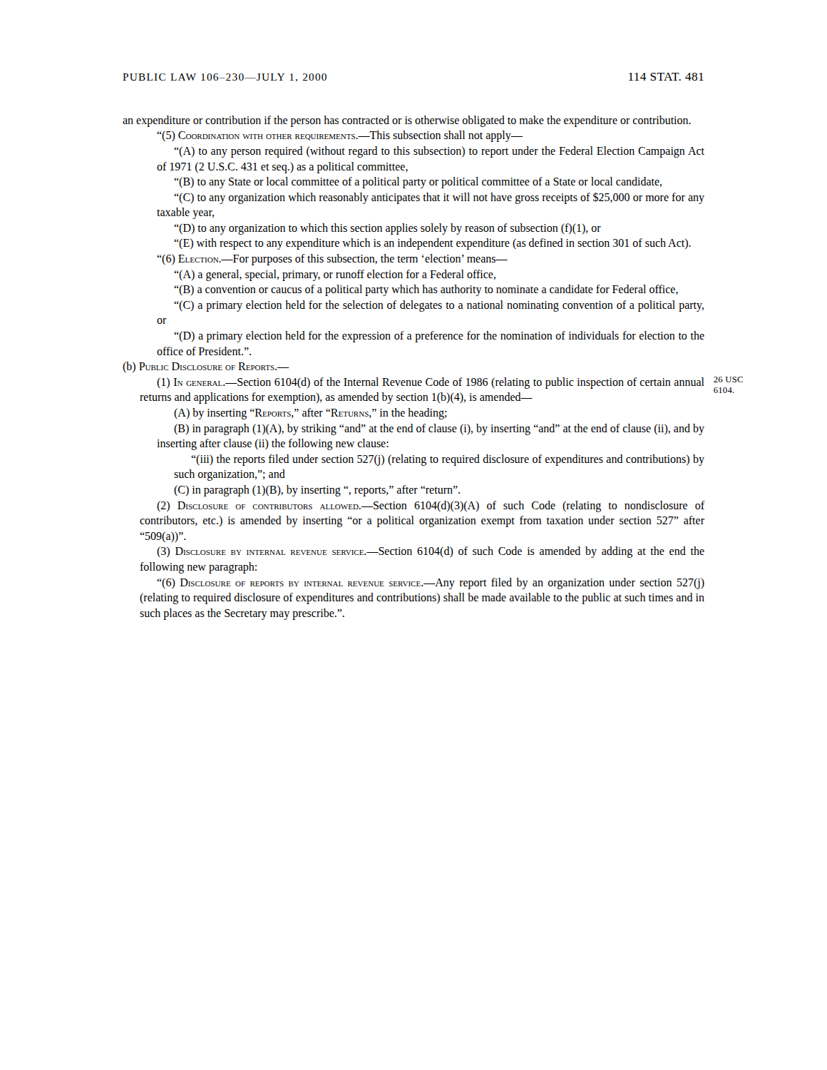PUBLIC LAW 106–230—JULY 1, 2000 114 STAT. 481
an expenditure or contribution if the person has contracted or is otherwise obligated to make the expenditure or contribution.
“(5) Coordination with other requirements.—This subsection shall not apply—
“(A) to any person required (without regard to this subsection) to report under the Federal Election Campaign Act of 1971 (2 U.S.C. 431 et seq.) as a political committee,
“(B) to any State or local committee of a political party or political committee of a State or local candidate,
“(C) to any organization which reasonably anticipates that it will not have gross receipts of $25,000 or more for any taxable year,
“(D) to any organization to which this section applies solely by reason of subsection (f)(1), or
“(E) with respect to any expenditure which is an independent expenditure (as defined in section 301 of such Act).
“(6) Election.—For purposes of this subsection, the term ‘election’ means—
“(A) a general, special, primary, or runoff election for a Federal office,
“(B) a convention or caucus of a political party which has authority to nominate a candidate for Federal office,
“(C) a primary election held for the selection of delegates to a national nominating convention of a political party, or
“(D) a primary election held for the expression of a preference for the nomination of individuals for election to the office of President.”.
(b) Public Disclosure of Reports.—
26 USC 6104.(1) In general.—Section 6104(d) of the Internal Revenue Code of 1986 (relating to public inspection of certain annual returns and applications for exemption), as amended by section 1(b)(4), is amended—
(A) by inserting “Reports,” after “Returns,” in the heading;
(B) in paragraph (1)(A), by striking “and” at the end of clause (i), by inserting “and” at the end of clause (ii), and by inserting after clause (ii) the following new clause:
“(iii) the reports filed under section 527(j) (relating to required disclosure of expenditures and contributions) by such organization,”; and
(C) in paragraph (1)(B), by inserting “, reports,” after “return”.
(2) Disclosure of contributors allowed.—Section 6104(d)(3)(A) of such Code (relating to nondisclosure of contributors, etc.) is amended by inserting “or a political organization exempt from taxation under section 527” after “509(a))”.
(3) Disclosure by internal revenue service.—Section 6104(d) of such Code is amended by adding at the end the following new paragraph:
“(6) Disclosure of reports by internal revenue service.—Any report filed by an organization under section 527(j) (relating to required disclosure of expenditures and contributions) shall be made available to the public at such times and in such places as the Secretary may prescribe.”.